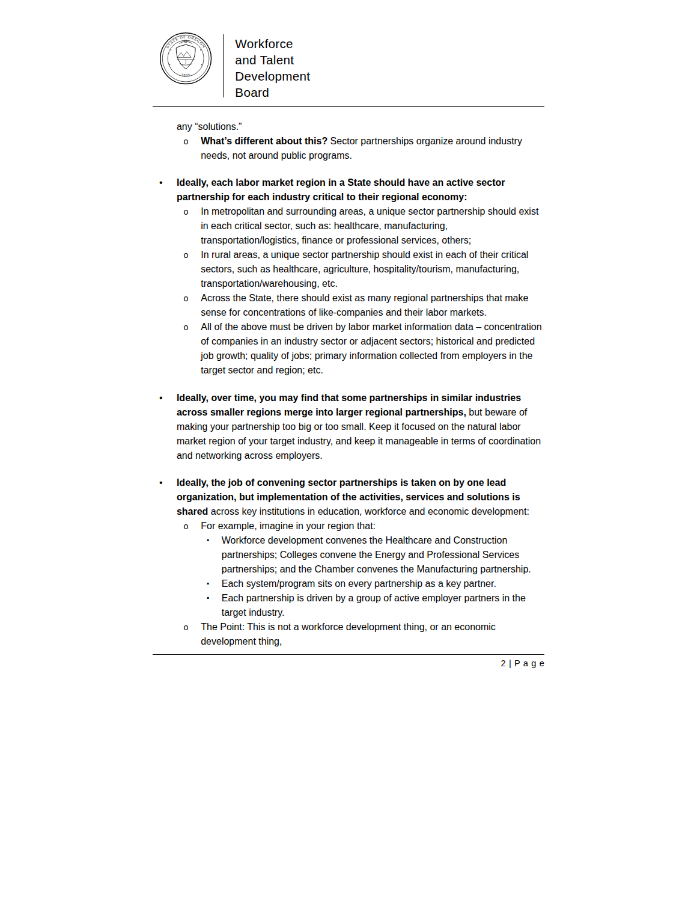STATE OF OREGON 1859
Workforce
and Talent
Development
Board
any “solutions.”
What’s different about this? Sector partnerships organize around industry needs, not around public programs.
Ideally, each labor market region in a State should have an active sector partnership for each industry critical to their regional economy:
In metropolitan and surrounding areas, a unique sector partnership should exist in each critical sector, such as: healthcare, manufacturing, transportation/logistics, finance or professional services, others;
In rural areas, a unique sector partnership should exist in each of their critical sectors, such as healthcare, agriculture, hospitality/tourism, manufacturing, transportation/warehousing, etc.
Across the State, there should exist as many regional partnerships that make sense for concentrations of like-companies and their labor markets.
All of the above must be driven by labor market information data – concentration of companies in an industry sector or adjacent sectors; historical and predicted job growth; quality of jobs; primary information collected from employers in the target sector and region; etc.
Ideally, over time, you may find that some partnerships in similar industries across smaller regions merge into larger regional partnerships, but beware of making your partnership too big or too small. Keep it focused on the natural labor market region of your target industry, and keep it manageable in terms of coordination and networking across employers.
Ideally, the job of convening sector partnerships is taken on by one lead organization, but implementation of the activities, services and solutions is shared across key institutions in education, workforce and economic development:
For example, imagine in your region that:
Workforce development convenes the Healthcare and Construction partnerships; Colleges convene the Energy and Professional Services partnerships; and the Chamber convenes the Manufacturing partnership.
Each system/program sits on every partnership as a key partner.
Each partnership is driven by a group of active employer partners in the target industry.
The Point: This is not a workforce development thing, or an economic development thing,
2 | P a g e